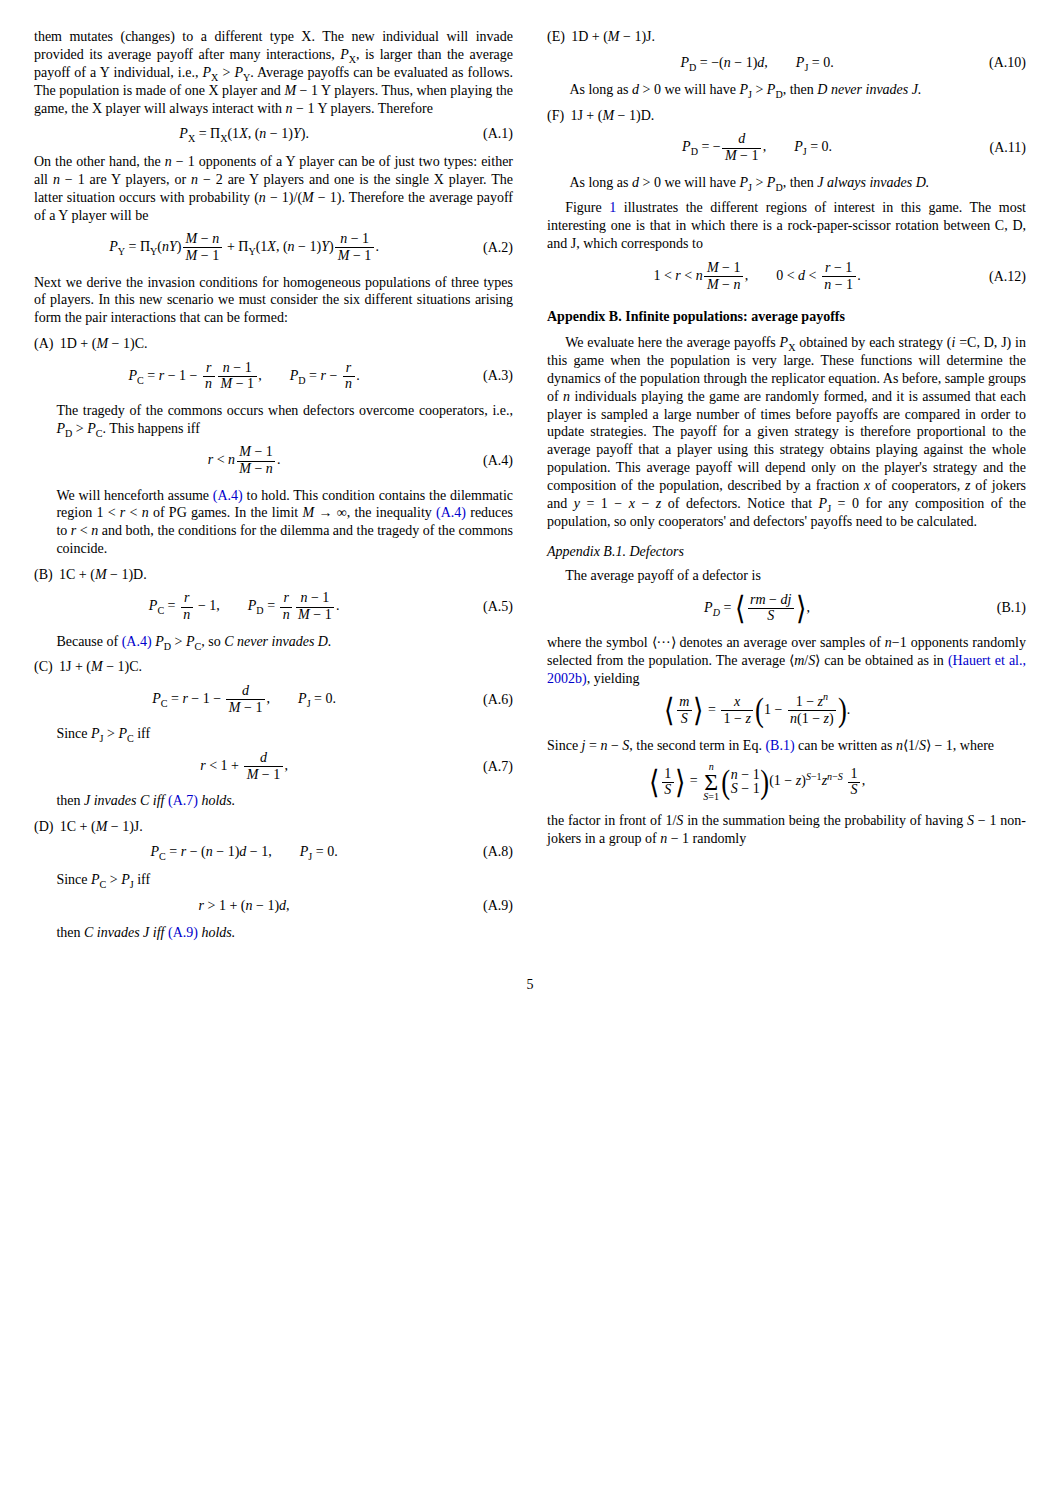them mutates (changes) to a different type X. The new individual will invade provided its average payoff after many interactions, PX, is larger than the average payoff of a Y individual, i.e., PX > PY. Average payoffs can be evaluated as follows. The population is made of one X player and M − 1 Y players. Thus, when playing the game, the X player will always interact with n − 1 Y players. Therefore
PX = ΠX(1X, (n − 1)Y).
(A.1)
On the other hand, the n − 1 opponents of a Y player can be of just two types: either all n − 1 are Y players, or n − 2 are Y players and one is the single X player. The latter situation occurs with probability (n − 1)/(M − 1). Therefore the average payoff of a Y player will be
PY = ΠY(nY)M − n M − 1 + ΠY(1X, (n − 1)Y)n − 1 M − 1.
(A.2)
Next we derive the invasion conditions for homogeneous populations of three types of players. In this new scenario we must consider the six different situations arising form the pair interactions that can be formed:
(A)
1D + (M − 1)C.
PC = r − 1 − rn n − 1 M − 1, PD = r − rn.
(A.3)
The tragedy of the commons occurs when defectors overcome cooperators, i.e., PD > PC. This happens iff
r < nM − 1 M − n.
(A.4)
We will henceforth assume (A.4) to hold. This condition contains the dilemmatic region 1 < r < n of PG games. In the limit M → ∞, the inequality (A.4) reduces to r < n and both, the conditions for the dilemma and the tragedy of the commons coincide.
(B)
1C + (M − 1)D.
PC = rn − 1, PD = rn n − 1 M − 1.
(A.5)
Because of (A.4) PD > PC, so C never invades D.
(C)
1J + (M − 1)C.
PC = r − 1 − dM − 1, PJ = 0.
(A.6)
Since PJ > PC iff
r < 1 + dM − 1,
(A.7)
then J invades C iff (A.7) holds.
(D)
1C + (M − 1)J.
PC = r − (n − 1)d − 1, PJ = 0.
(A.8)
Since PC > PJ iff
r > 1 + (n − 1)d,
(A.9)
then C invades J iff (A.9) holds.
(E)
1D + (M − 1)J.
PD = −(n − 1)d, PJ = 0.
(A.10)
As long as d > 0 we will have PJ > PD, then D never invades J.
(F)
1J + (M − 1)D.
PD = −dM − 1, PJ = 0.
(A.11)
As long as d > 0 we will have PJ > PD, then J always invades D.
Figure 1 illustrates the different regions of interest in this game. The most interesting one is that in which there is a rock-paper-scissor rotation between C, D, and J, which corresponds to
1 < r < nM − 1 M − n, 0 < d < r − 1 n − 1.
(A.12)
Appendix B. Infinite populations: average payoffs
We evaluate here the average payoffs PX obtained by each strategy (i =C, D, J) in this game when the population is very large. These functions will determine the dynamics of the population through the replicator equation. As before, sample groups of n individuals playing the game are randomly formed, and it is assumed that each player is sampled a large number of times before payoffs are compared in order to update strategies. The payoff for a given strategy is therefore proportional to the average payoff that a player using this strategy obtains playing against the whole population. This average payoff will depend only on the player's strategy and the composition of the population, described by a fraction x of cooperators, z of jokers and y = 1 − x − z of defectors. Notice that PJ = 0 for any composition of the population, so only cooperators' and defectors' payoffs need to be calculated.
Appendix B.1. Defectors
The average payoff of a defector is
PD = ⟨rm − dj S⟩,
(B.1)
where the symbol ⟨···⟩ denotes an average over samples of n−1 opponents randomly selected from the population. The average ⟨m/S⟩ can be obtained as in (Hauert et al., 2002b), yielding
⟨mS⟩ = x 1 − z(1 − 1 − zn n(1 − z)).
Since j = n − S, the second term in Eq. (B.1) can be written as n⟨1/S⟩ − 1, where
⟨1 S⟩ = nΣS=1(n − 1 S − 1)(1 − z)S−1zn−S 1 S,
the factor in front of 1/S in the summation being the probability of having S − 1 non-jokers in a group of n − 1 randomly
5